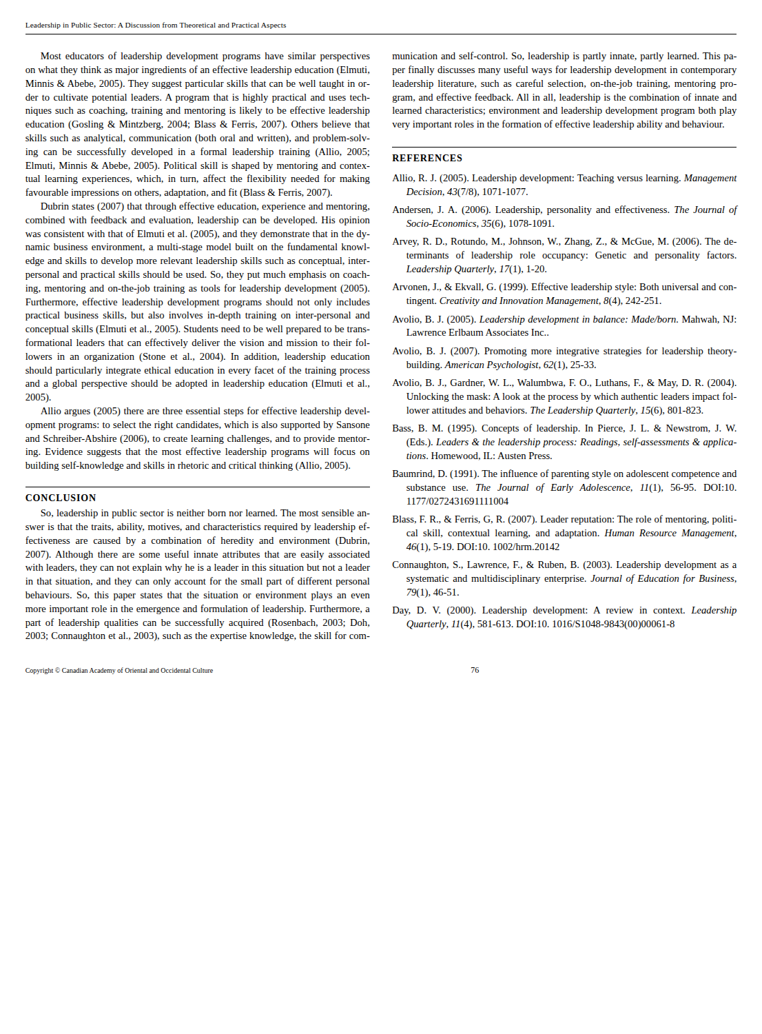Leadership in Public Sector: A Discussion from Theoretical and Practical Aspects
Most educators of leadership development programs have similar perspectives on what they think as major ingredients of an effective leadership education (Elmuti, Minnis & Abebe, 2005). They suggest particular skills that can be well taught in order to cultivate potential leaders. A program that is highly practical and uses techniques such as coaching, training and mentoring is likely to be effective leadership education (Gosling & Mintzberg, 2004; Blass & Ferris, 2007). Others believe that skills such as analytical, communication (both oral and written), and problem-solving can be successfully developed in a formal leadership training (Allio, 2005; Elmuti, Minnis & Abebe, 2005). Political skill is shaped by mentoring and contextual learning experiences, which, in turn, affect the flexibility needed for making favourable impressions on others, adaptation, and fit (Blass & Ferris, 2007).
Dubrin states (2007) that through effective education, experience and mentoring, combined with feedback and evaluation, leadership can be developed. His opinion was consistent with that of Elmuti et al. (2005), and they demonstrate that in the dynamic business environment, a multi-stage model built on the fundamental knowledge and skills to develop more relevant leadership skills such as conceptual, interpersonal and practical skills should be used. So, they put much emphasis on coaching, mentoring and on-the-job training as tools for leadership development (2005). Furthermore, effective leadership development programs should not only includes practical business skills, but also involves in-depth training on inter-personal and conceptual skills (Elmuti et al., 2005). Students need to be well prepared to be transformational leaders that can effectively deliver the vision and mission to their followers in an organization (Stone et al., 2004). In addition, leadership education should particularly integrate ethical education in every facet of the training process and a global perspective should be adopted in leadership education (Elmuti et al., 2005).
Allio argues (2005) there are three essential steps for effective leadership development programs: to select the right candidates, which is also supported by Sansone and Schreiber-Abshire (2006), to create learning challenges, and to provide mentoring. Evidence suggests that the most effective leadership programs will focus on building self-knowledge and skills in rhetoric and critical thinking (Allio, 2005).
CONCLUSION
So, leadership in public sector is neither born nor learned. The most sensible answer is that the traits, ability, motives, and characteristics required by leadership effectiveness are caused by a combination of heredity and environment (Dubrin, 2007). Although there are some useful innate attributes that are easily associated with leaders, they can not explain why he is a leader in this situation but not a leader in that situation, and they can only account for the small part of different personal behaviours. So, this paper states that the situation or environment plays an even more important role in the emergence and formulation of leadership. Furthermore, a part of leadership qualities can be successfully acquired (Rosenbach, 2003; Doh, 2003; Connaughton et al., 2003), such as the expertise knowledge, the skill for communication and self-control. So, leadership is partly innate, partly learned. This paper finally discusses many useful ways for leadership development in contemporary leadership literature, such as careful selection, on-the-job training, mentoring program, and effective feedback. All in all, leadership is the combination of innate and learned characteristics; environment and leadership development program both play very important roles in the formation of effective leadership ability and behaviour.
REFERENCES
Allio, R. J. (2005). Leadership development: Teaching versus learning. Management Decision, 43(7/8), 1071-1077.
Andersen, J. A. (2006). Leadership, personality and effectiveness. The Journal of Socio-Economics, 35(6), 1078-1091.
Arvey, R. D., Rotundo, M., Johnson, W., Zhang, Z., & McGue, M. (2006). The determinants of leadership role occupancy: Genetic and personality factors. Leadership Quarterly, 17(1), 1-20.
Arvonen, J., & Ekvall, G. (1999). Effective leadership style: Both universal and contingent. Creativity and Innovation Management, 8(4), 242-251.
Avolio, B. J. (2005). Leadership development in balance: Made/born. Mahwah, NJ: Lawrence Erlbaum Associates Inc..
Avolio, B. J. (2007). Promoting more integrative strategies for leadership theory-building. American Psychologist, 62(1), 25-33.
Avolio, B. J., Gardner, W. L., Walumbwa, F. O., Luthans, F., & May, D. R. (2004). Unlocking the mask: A look at the process by which authentic leaders impact follower attitudes and behaviors. The Leadership Quarterly, 15(6), 801-823.
Bass, B. M. (1995). Concepts of leadership. In Pierce, J. L. & Newstrom, J. W. (Eds.). Leaders & the leadership process: Readings, self-assessments & applications. Homewood, IL: Austen Press.
Baumrind, D. (1991). The influence of parenting style on adolescent competence and substance use. The Journal of Early Adolescence, 11(1), 56-95. DOI:10. 1177/0272431691111004
Blass, F. R., & Ferris, G, R. (2007). Leader reputation: The role of mentoring, political skill, contextual learning, and adaptation. Human Resource Management, 46(1), 5-19. DOI:10. 1002/hrm.20142
Connaughton, S., Lawrence, F., & Ruben, B. (2003). Leadership development as a systematic and multidisciplinary enterprise. Journal of Education for Business, 79(1), 46-51.
Day, D. V. (2000). Leadership development: A review in context. Leadership Quarterly, 11(4), 581-613. DOI:10. 1016/S1048-9843(00)00061-8
Copyright © Canadian Academy of Oriental and Occidental Culture 76